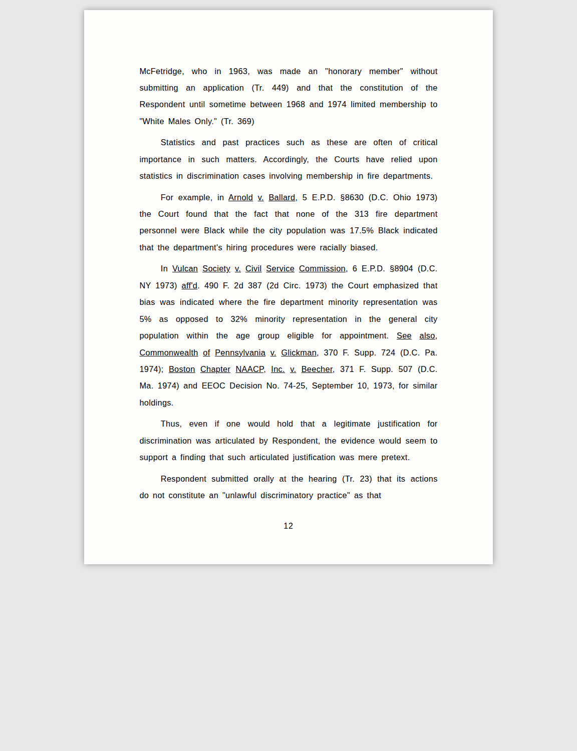McFetridge, who in 1963, was made an "honorary member" without submitting an application (Tr. 449) and that the constitution of the Respondent until sometime between 1968 and 1974 limited membership to "White Males Only." (Tr. 369)
Statistics and past practices such as these are often of critical importance in such matters. Accordingly, the Courts have relied upon statistics in discrimination cases involving membership in fire departments.
For example, in Arnold v. Ballard, 5 E.P.D. §8630 (D.C. Ohio 1973) the Court found that the fact that none of the 313 fire department personnel were Black while the city population was 17.5% Black indicated that the department's hiring procedures were racially biased.
In Vulcan Society v. Civil Service Commission, 6 E.P.D. §8904 (D.C. NY 1973) aff'd. 490 F. 2d 387 (2d Circ. 1973) the Court emphasized that bias was indicated where the fire department minority representation was 5% as opposed to 32% minority representation in the general city population within the age group eligible for appointment. See also, Commonwealth of Pennsylvania v. Glickman, 370 F. Supp. 724 (D.C. Pa. 1974); Boston Chapter NAACP, Inc. v. Beecher, 371 F. Supp. 507 (D.C. Ma. 1974) and EEOC Decision No. 74-25, September 10, 1973, for similar holdings.
Thus, even if one would hold that a legitimate justification for discrimination was articulated by Respondent, the evidence would seem to support a finding that such articulated justification was mere pretext.
Respondent submitted orally at the hearing (Tr. 23) that its actions do not constitute an "unlawful discriminatory practice" as that
12